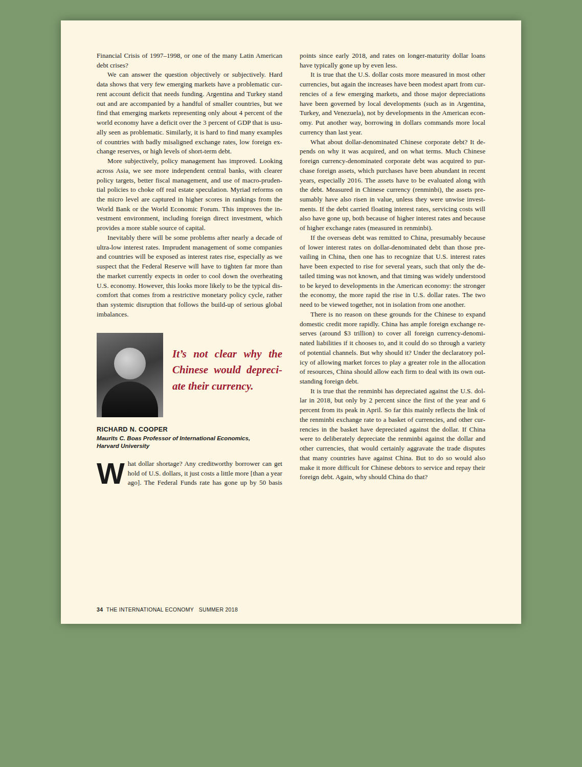Financial Crisis of 1997–1998, or one of the many Latin American debt crises?
We can answer the question objectively or subjectively. Hard data shows that very few emerging markets have a problematic current account deficit that needs funding. Argentina and Turkey stand out and are accompanied by a handful of smaller countries, but we find that emerging markets representing only about 4 percent of the world economy have a deficit over the 3 percent of GDP that is usually seen as problematic. Similarly, it is hard to find many examples of countries with badly misaligned exchange rates, low foreign exchange reserves, or high levels of short-term debt.
More subjectively, policy management has improved. Looking across Asia, we see more independent central banks, with clearer policy targets, better fiscal management, and use of macro-prudential policies to choke off real estate speculation. Myriad reforms on the micro level are captured in higher scores in rankings from the World Bank or the World Economic Forum. This improves the investment environment, including foreign direct investment, which provides a more stable source of capital.
Inevitably there will be some problems after nearly a decade of ultra-low interest rates. Imprudent management of some companies and countries will be exposed as interest rates rise, especially as we suspect that the Federal Reserve will have to tighten far more than the market currently expects in order to cool down the overheating U.S. economy. However, this looks more likely to be the typical discomfort that comes from a restrictive monetary policy cycle, rather than systemic disruption that follows the build-up of serious global imbalances.
It’s not clear why the Chinese would depreciate their currency.
RICHARD N. COOPER
Maurits C. Boas Professor of International Economics,
Harvard University
What dollar shortage? Any creditworthy borrower can get hold of U.S. dollars, it just costs a little more [than a year ago]. The Federal Funds rate has gone up by 50 basis points since early 2018, and rates on longer-maturity dollar loans have typically gone up by even less.
It is true that the U.S. dollar costs more measured in most other currencies, but again the increases have been modest apart from currencies of a few emerging markets, and those major depreciations have been governed by local developments (such as in Argentina, Turkey, and Venezuela), not by developments in the American economy. Put another way, borrowing in dollars commands more local currency than last year.
What about dollar-denominated Chinese corporate debt? It depends on why it was acquired, and on what terms. Much Chinese foreign currency-denominated corporate debt was acquired to purchase foreign assets, which purchases have been abundant in recent years, especially 2016. The assets have to be evaluated along with the debt. Measured in Chinese currency (renminbi), the assets presumably have also risen in value, unless they were unwise investments. If the debt carried floating interest rates, servicing costs will also have gone up, both because of higher interest rates and because of higher exchange rates (measured in renminbi).
If the overseas debt was remitted to China, presumably because of lower interest rates on dollar-denominated debt than those prevailing in China, then one has to recognize that U.S. interest rates have been expected to rise for several years, such that only the detailed timing was not known, and that timing was widely understood to be keyed to developments in the American economy: the stronger the economy, the more rapid the rise in U.S. dollar rates. The two need to be viewed together, not in isolation from one another.
There is no reason on these grounds for the Chinese to expand domestic credit more rapidly. China has ample foreign exchange reserves (around $3 trillion) to cover all foreign currency-denominated liabilities if it chooses to, and it could do so through a variety of potential channels. But why should it? Under the declaratory policy of allowing market forces to play a greater role in the allocation of resources, China should allow each firm to deal with its own outstanding foreign debt.
It is true that the renminbi has depreciated against the U.S. dollar in 2018, but only by 2 percent since the first of the year and 6 percent from its peak in April. So far this mainly reflects the link of the renminbi exchange rate to a basket of currencies, and other currencies in the basket have depreciated against the dollar. If China were to deliberately depreciate the renminbi against the dollar and other currencies, that would certainly aggravate the trade disputes that many countries have against China. But to do so would also make it more difficult for Chinese debtors to service and repay their foreign debt. Again, why should China do that?
34 THE INTERNATIONAL ECONOMY SUMMER 2018